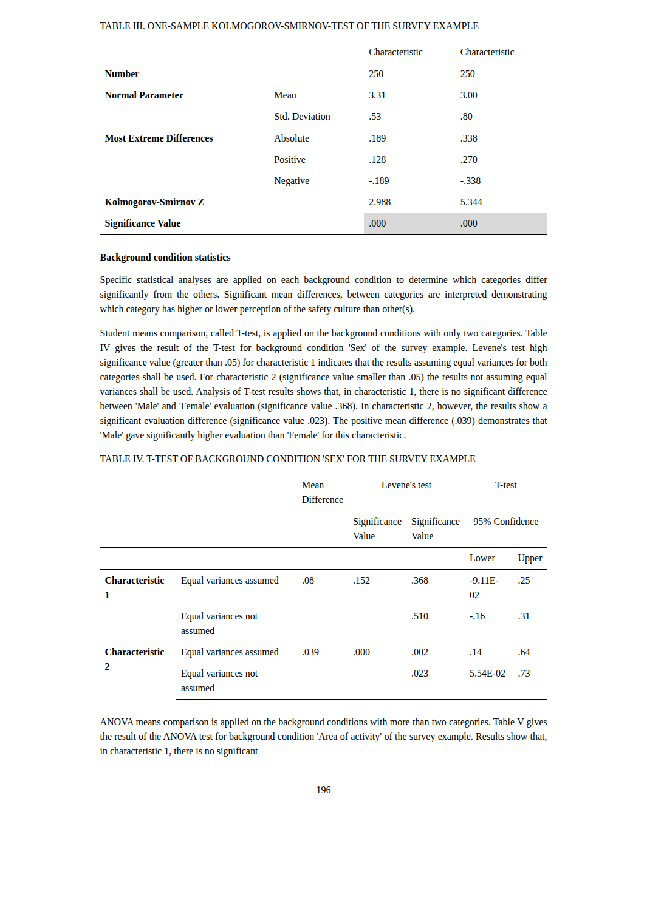Table III. One-sample Kolmogorov-Smirnov-test of the survey example
| | | Characteristic | Characteristic |
| --- | --- | --- | --- |
| Number | | 250 | 250 |
| Normal Parameter | Mean | 3.31 | 3.00 |
| Std. Deviation | .53 | .80 |
| Most Extreme Differences | Absolute | .189 | .338 |
| Positive | .128 | .270 |
| Negative | -.189 | -.338 |
| Kolmogorov-Smirnov Z | | 2.988 | 5.344 |
| Significance Value | | .000 | .000 |
Background condition statistics
Specific statistical analyses are applied on each background condition to determine which categories differ significantly from the others. Significant mean differences, between categories are interpreted demonstrating which category has higher or lower perception of the safety culture than other(s).
Student means comparison, called T-test, is applied on the background conditions with only two categories. Table IV gives the result of the T-test for background condition 'Sex' of the survey example. Levene's test high significance value (greater than .05) for characteristic 1 indicates that the results assuming equal variances for both categories shall be used. For characteristic 2 (significance value smaller than .05) the results not assuming equal variances shall be used. Analysis of T-test results shows that, in characteristic 1, there is no significant difference between 'Male' and 'Female' evaluation (significance value .368). In characteristic 2, however, the results show a significant evaluation difference (significance value .023). The positive mean difference (.039) demonstrates that 'Male' gave significantly higher evaluation than 'Female' for this characteristic.
Table IV. T-test of background condition 'Sex' for the survey example
| | | Mean Difference | Levene's test | T-test |
| --- | --- | --- | --- | --- |
| | | | Significance Value | Significance Value | 95% Confidence |
| | | | | | Lower | Upper |
| Characteristic 1 | Equal variances assumed | .08 | .152 | .368 | -9.11E-02 | .25 |
| Equal variances not assumed | | | .510 | -.16 | .31 |
| Characteristic 2 | Equal variances assumed | .039 | .000 | .002 | .14 | .64 |
| Equal variances not assumed | | | .023 | 5.54E-02 | .73 |
ANOVA means comparison is applied on the background conditions with more than two categories. Table V gives the result of the ANOVA test for background condition 'Area of activity' of the survey example. Results show that, in characteristic 1, there is no significant
196